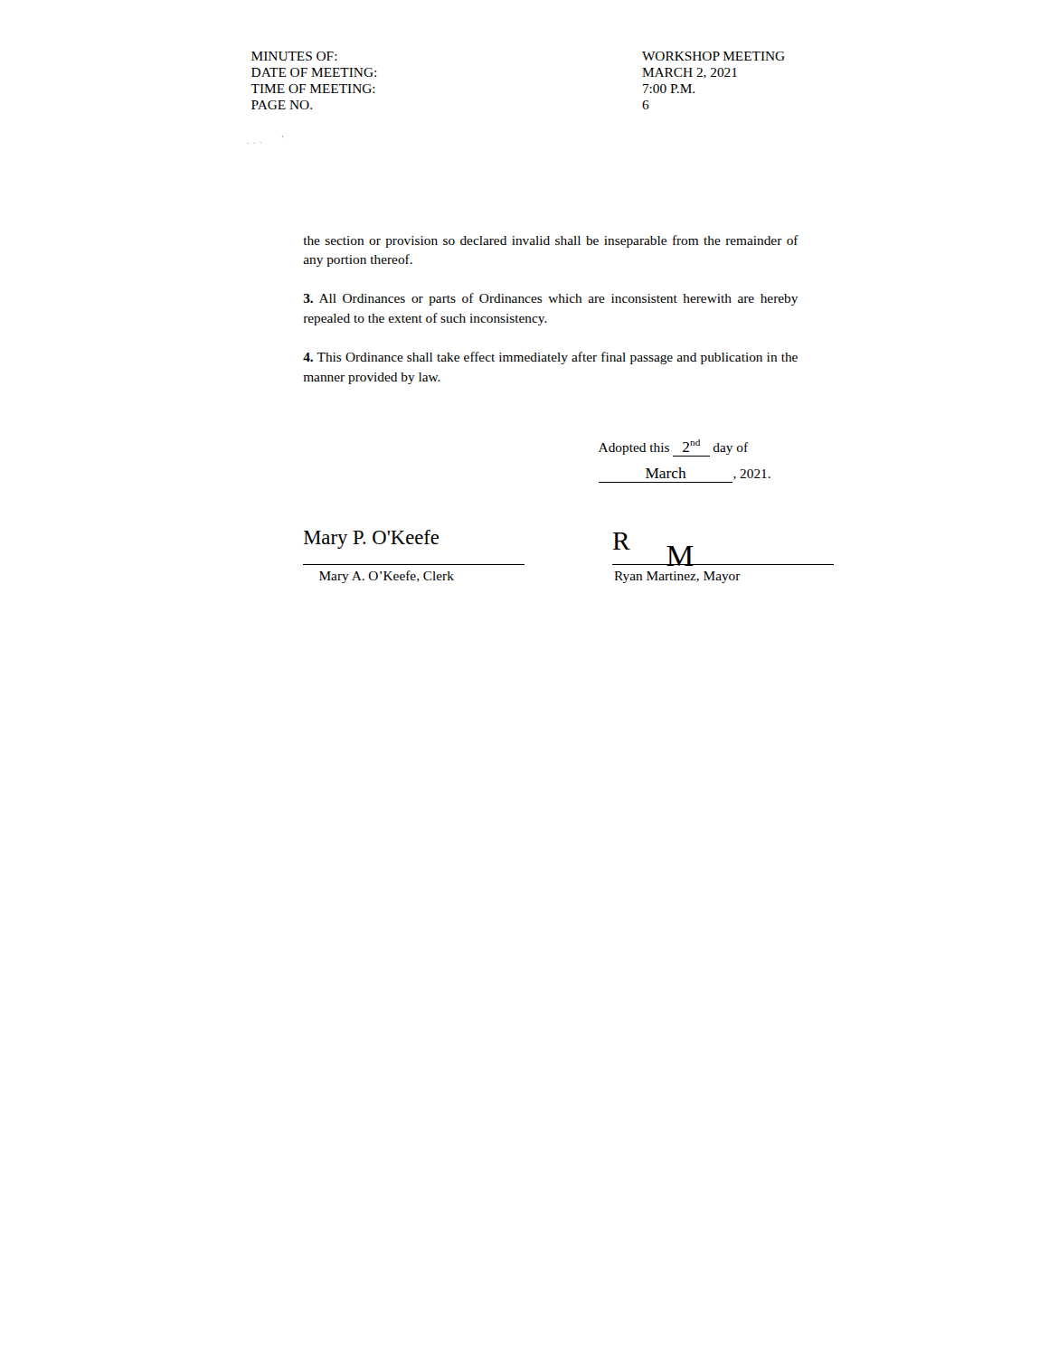MINUTES OF: DATE OF MEETING: TIME OF MEETING: PAGE NO.
WORKSHOP MEETING MARCH 2, 2021 7:00 P.M. 6
. . .'
the section or provision so declared invalid shall be inseparable from the remainder of any portion thereof.
3. All Ordinances or parts of Ordinances which are inconsistent herewith are hereby repealed to the extent of such inconsistency.
4. This Ordinance shall take effect immediately after final passage and publication in the manner provided by law.
Adopted this 2nd day of
March, 2021.
Mary P. O'Keefe
Mary A. O’Keefe, Clerk
RM
Ryan Martinez, Mayor